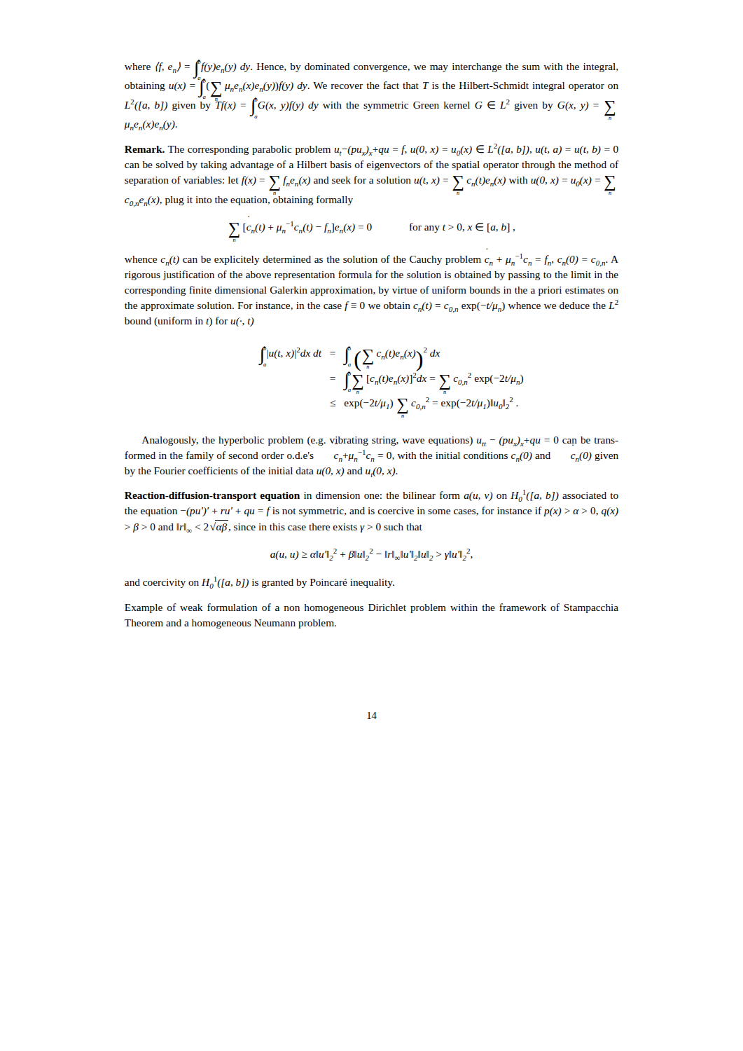where ⟨f, en⟩ = ∫ba f(y)en(y) dy. Hence, by dominated convergence, we may interchange the sum with the integral, obtaining u(x) = ∫ba(∑n μnen(x)en(y))f(y) dy. We recover the fact that T is the Hilbert-Schmidt integral operator on L2([a, b]) given by Tf(x) = ∫ba G(x, y)f(y) dy with the symmetric Green kernel G ∈ L2 given by G(x, y) = ∑n μnen(x)en(y).
Remark. The corresponding parabolic problem ut−(pux)x+qu = f, u(0, x) = u0(x) ∈ L2([a, b]), u(t, a) = u(t, b) = 0 can be solved by taking advantage of a Hilbert basis of eigenvectors of the spatial operator through the method of separation of variables: let f(x) = ∑n fnen(x) and seek for a solution u(t, x) = ∑n cn(t)en(x) with u(0, x) = u0(x) = ∑n c0,nen(x), plug it into the equation, obtaining formally
∑n[cn(t) + μn−1cn(t) − fn]en(x) = 0 for any t > 0, x ∈ [a, b] ,
whence cn(t) can be explicitely determined as the solution of the Cauchy problem cn + μn−1cn = fn, cn(0) = c0,n. A rigorous justification of the above representation formula for the solution is obtained by passing to the limit in the corresponding finite dimensional Galerkin approximation, by virtue of uniform bounds in the a priori estimates on the approximate solution. For instance, in the case f ≡ 0 we obtain cn(t) = c0,n exp(−t/μn) whence we deduce the L2 bound (uniform in t) for u(·, t)
∫ba|u(t, x)|2dx dt = ∫ba (∑n cn(t)en(x))2 dx = ∫ba∑n[cn(t)en(x)]2dx = ∑n c0,n2 exp(−2t/μn) ≤ exp(−2t/μ1) ∑n c0,n2 = exp(−2t/μ1)‖u0‖22 .
Analogously, the hyperbolic problem (e.g. vibrating string, wave equations) utt − (pux)x+qu = 0 can be transformed in the family of second order o.d.e's cn+μn−1cn = 0, with the initial conditions cn(0) and cn(0) given by the Fourier coefficients of the initial data u(0, x) and ut(0, x).
Reaction-diffusion-transport equation in dimension one: the bilinear form a(u, v) on H01([a, b]) associated to the equation −(pu′)′ + ru′ + qu = f is not symmetric, and is coercive in some cases, for instance if p(x) > α > 0, q(x) > β > 0 and ‖r‖∞ < 2√αβ, since in this case there exists γ > 0 such that
a(u, u) ≥ α‖u′‖22 + β‖u‖22 − ‖r‖∞‖u′‖2‖u‖2 > γ‖u′‖22,
and coercivity on H01([a, b]) is granted by Poincaré inequality.
Example of weak formulation of a non homogeneous Dirichlet problem within the framework of Stampacchia Theorem and a homogeneous Neumann problem.
14